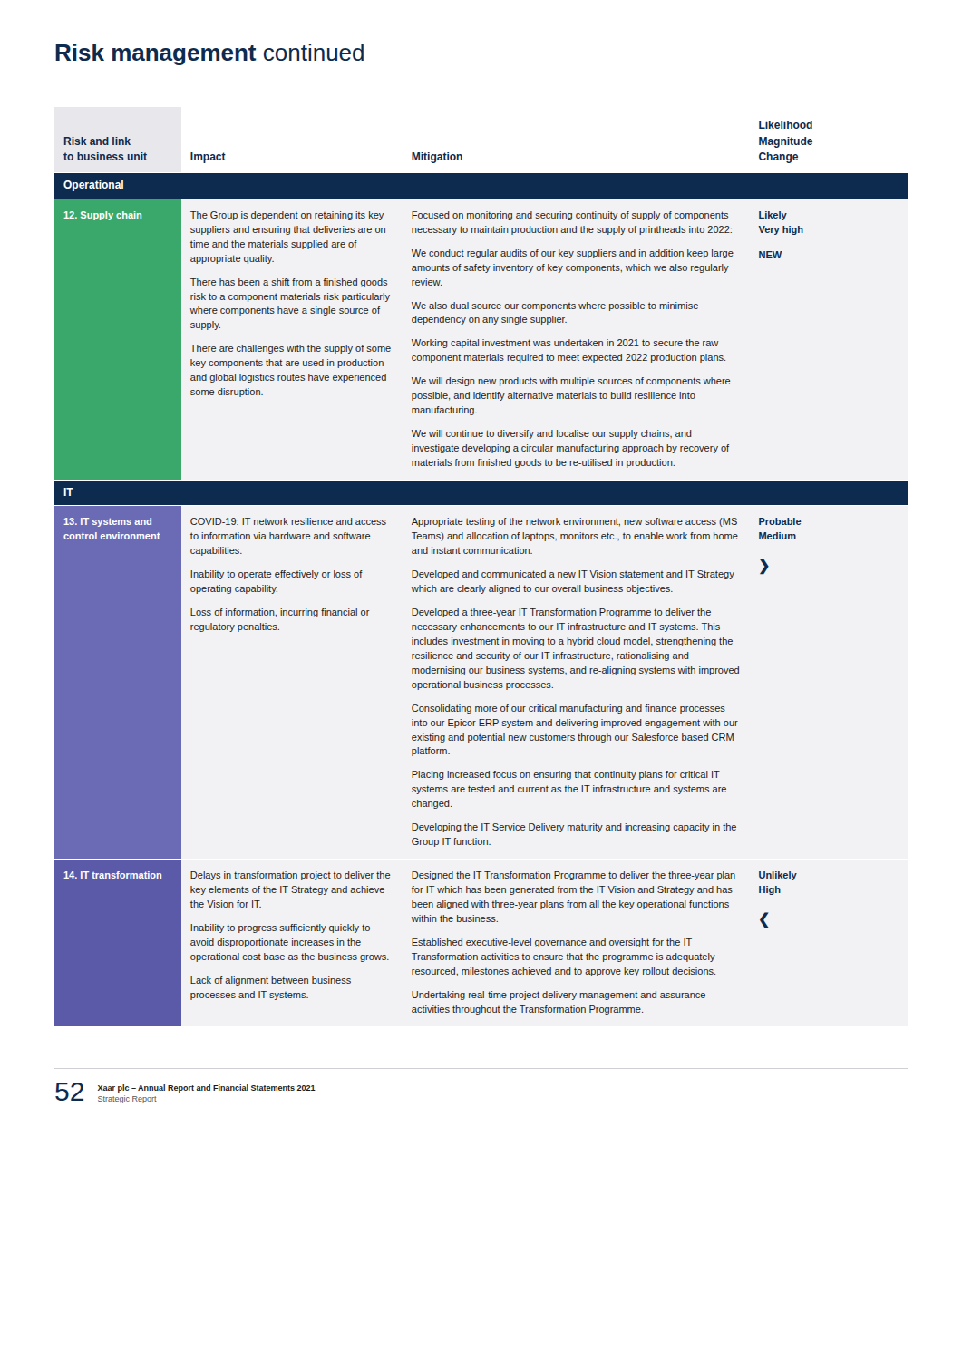Risk management continued
| Risk and link to business unit | Impact | Mitigation | Likelihood Magnitude Change |
| --- | --- | --- | --- |
| Operational |
| 12. Supply chain | The Group is dependent on retaining its key suppliers and ensuring that deliveries are on time and the materials supplied are of appropriate quality. There has been a shift from a finished goods risk to a component materials risk particularly where components have a single source of supply. There are challenges with the supply of some key components that are used in production and global logistics routes have experienced some disruption. | Focused on monitoring and securing continuity of supply of components necessary to maintain production and the supply of printheads into 2022: We conduct regular audits of our key suppliers and in addition keep large amounts of safety inventory of key components, which we also regularly review. We also dual source our components where possible to minimise dependency on any single supplier. Working capital investment was undertaken in 2021 to secure the raw component materials required to meet expected 2022 production plans. We will design new products with multiple sources of components where possible, and identify alternative materials to build resilience into manufacturing. We will continue to diversify and localise our supply chains, and investigate developing a circular manufacturing approach by recovery of materials from finished goods to be re-utilised in production. | Likely Very high NEW |
| IT |
| 13. IT systems and control environment | COVID-19: IT network resilience and access to information via hardware and software capabilities. Inability to operate effectively or loss of operating capability. Loss of information, incurring financial or regulatory penalties. | Appropriate testing of the network environment, new software access (MS Teams) and allocation of laptops, monitors etc., to enable work from home and instant communication. Developed and communicated a new IT Vision statement and IT Strategy which are clearly aligned to our overall business objectives. Developed a three-year IT Transformation Programme to deliver the necessary enhancements to our IT infrastructure and IT systems. This includes investment in moving to a hybrid cloud model, strengthening the resilience and security of our IT infrastructure, rationalising and modernising our business systems, and re-aligning systems with improved operational business processes. Consolidating more of our critical manufacturing and finance processes into our Epicor ERP system and delivering improved engagement with our existing and potential new customers through our Salesforce based CRM platform. Placing increased focus on ensuring that continuity plans for critical IT systems are tested and current as the IT infrastructure and systems are changed. Developing the IT Service Delivery maturity and increasing capacity in the Group IT function. | Probable Medium ❯ |
| 14. IT transformation | Delays in transformation project to deliver the key elements of the IT Strategy and achieve the Vision for IT. Inability to progress sufficiently quickly to avoid disproportionate increases in the operational cost base as the business grows. Lack of alignment between business processes and IT systems. | Designed the IT Transformation Programme to deliver the three-year plan for IT which has been generated from the IT Vision and Strategy and has been aligned with three-year plans from all the key operational functions within the business. Established executive-level governance and oversight for the IT Transformation activities to ensure that the programme is adequately resourced, milestones achieved and to approve key rollout decisions. Undertaking real-time project delivery management and assurance activities throughout the Transformation Programme. | Unlikely High ❮ |
52
Xaar plc – Annual Report and Financial Statements 2021
Strategic Report